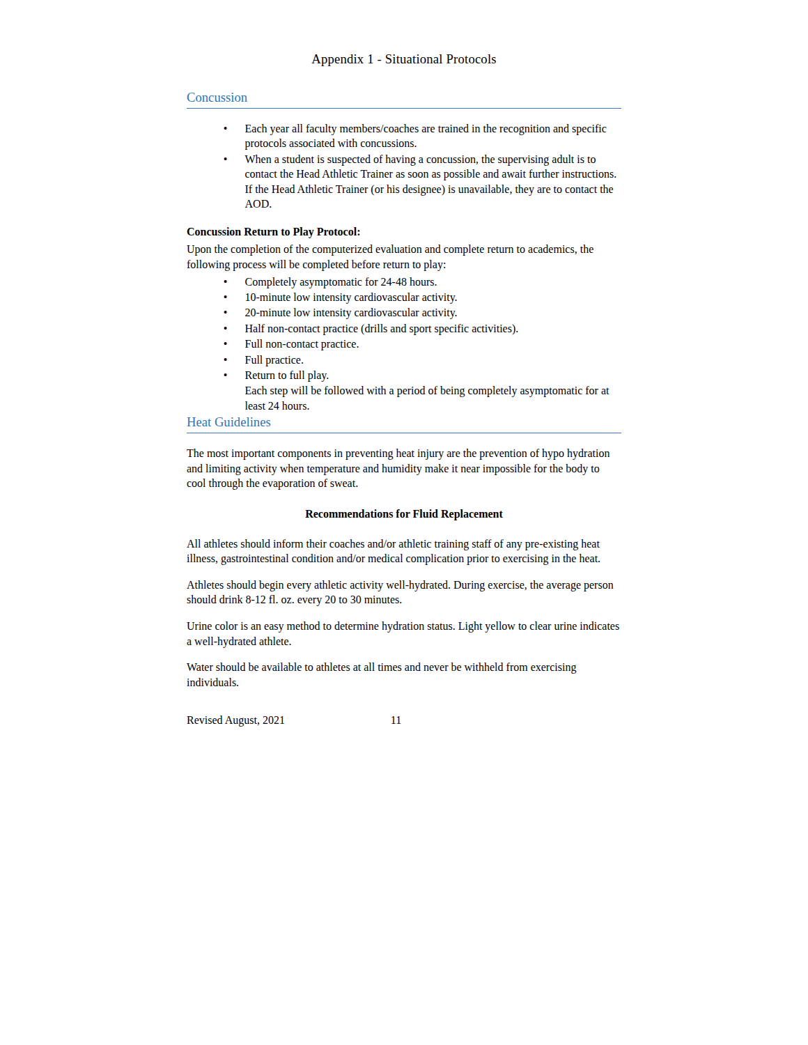Appendix 1 - Situational Protocols
Concussion
Each year all faculty members/coaches are trained in the recognition and specific protocols associated with concussions.
When a student is suspected of having a concussion, the supervising adult is to contact the Head Athletic Trainer as soon as possible and await further instructions. If the Head Athletic Trainer (or his designee) is unavailable, they are to contact the AOD.
Concussion Return to Play Protocol:
Upon the completion of the computerized evaluation and complete return to academics, the following process will be completed before return to play:
Completely asymptomatic for 24-48 hours.
10-minute low intensity cardiovascular activity.
20-minute low intensity cardiovascular activity.
Half non-contact practice (drills and sport specific activities).
Full non-contact practice.
Full practice.
Return to full play.
Each step will be followed with a period of being completely asymptomatic for at least 24 hours.
Heat Guidelines
The most important components in preventing heat injury are the prevention of hypo hydration and limiting activity when temperature and humidity make it near impossible for the body to cool through the evaporation of sweat.
Recommendations for Fluid Replacement
All athletes should inform their coaches and/or athletic training staff of any pre-existing heat illness, gastrointestinal condition and/or medical complication prior to exercising in the heat.
Athletes should begin every athletic activity well-hydrated. During exercise, the average person should drink 8-12 fl. oz. every 20 to 30 minutes.
Urine color is an easy method to determine hydration status. Light yellow to clear urine indicates a well-hydrated athlete.
Water should be available to athletes at all times and never be withheld from exercising individuals.
Revised August, 2021 11